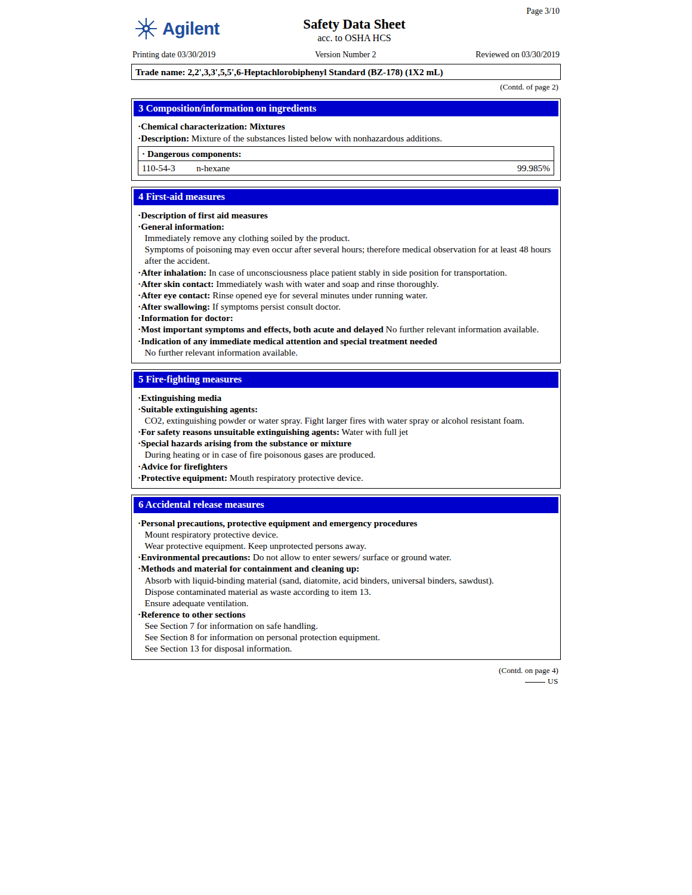Page 3/10
Agilent
Safety Data Sheet
acc. to OSHA HCS
Printing date 03/30/2019
Version Number 2
Reviewed on 03/30/2019
Trade name: 2,2',3,3',5,5',6-Heptachlorobiphenyl Standard (BZ-178) (1X2 mL)
(Contd. of page 2)
3 Composition/information on ingredients
Chemical characterization: Mixtures
Description: Mixture of the substances listed below with nonhazardous additions.
· Dangerous components:
110-54-3n-hexane
99.985%
4 First-aid measures
Description of first aid measures
General information:
Immediately remove any clothing soiled by the product.
Symptoms of poisoning may even occur after several hours; therefore medical observation for at least 48 hours
after the accident.
After inhalation: In case of unconsciousness place patient stably in side position for transportation.
After skin contact: Immediately wash with water and soap and rinse thoroughly.
After eye contact: Rinse opened eye for several minutes under running water.
After swallowing: If symptoms persist consult doctor.
Information for doctor:
Most important symptoms and effects, both acute and delayed No further relevant information available.
Indication of any immediate medical attention and special treatment needed
No further relevant information available.
5 Fire-fighting measures
Extinguishing media
Suitable extinguishing agents:
CO2, extinguishing powder or water spray. Fight larger fires with water spray or alcohol resistant foam.
For safety reasons unsuitable extinguishing agents: Water with full jet
Special hazards arising from the substance or mixture
During heating or in case of fire poisonous gases are produced.
Advice for firefighters
Protective equipment: Mouth respiratory protective device.
6 Accidental release measures
Personal precautions, protective equipment and emergency procedures
Mount respiratory protective device.
Wear protective equipment. Keep unprotected persons away.
Environmental precautions: Do not allow to enter sewers/ surface or ground water.
Methods and material for containment and cleaning up:
Absorb with liquid-binding material (sand, diatomite, acid binders, universal binders, sawdust).
Dispose contaminated material as waste according to item 13.
Ensure adequate ventilation.
Reference to other sections
See Section 7 for information on safe handling.
See Section 8 for information on personal protection equipment.
See Section 13 for disposal information.
(Contd. on page 4)
US